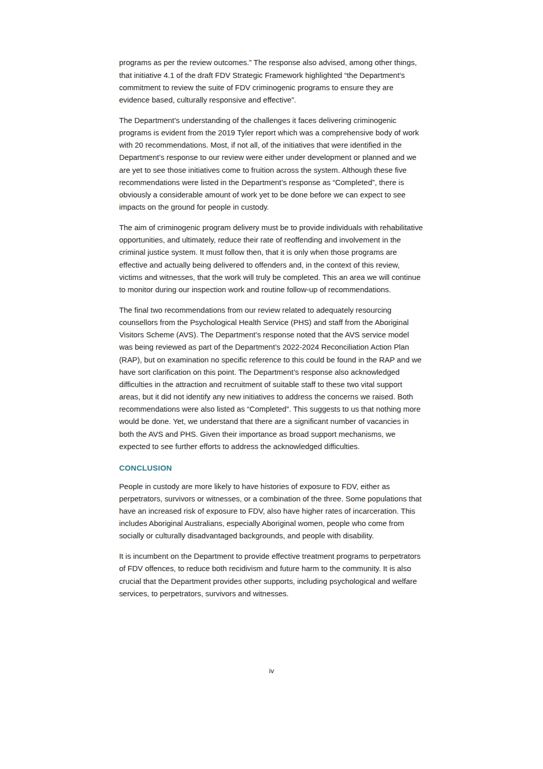programs as per the review outcomes.” The response also advised, among other things, that initiative 4.1 of the draft FDV Strategic Framework highlighted “the Department’s commitment to review the suite of FDV criminogenic programs to ensure they are evidence based, culturally responsive and effective”.
The Department’s understanding of the challenges it faces delivering criminogenic programs is evident from the 2019 Tyler report which was a comprehensive body of work with 20 recommendations. Most, if not all, of the initiatives that were identified in the Department’s response to our review were either under development or planned and we are yet to see those initiatives come to fruition across the system. Although these five recommendations were listed in the Department’s response as “Completed”, there is obviously a considerable amount of work yet to be done before we can expect to see impacts on the ground for people in custody.
The aim of criminogenic program delivery must be to provide individuals with rehabilitative opportunities, and ultimately, reduce their rate of reoffending and involvement in the criminal justice system. It must follow then, that it is only when those programs are effective and actually being delivered to offenders and, in the context of this review, victims and witnesses, that the work will truly be completed. This an area we will continue to monitor during our inspection work and routine follow-up of recommendations.
The final two recommendations from our review related to adequately resourcing counsellors from the Psychological Health Service (PHS) and staff from the Aboriginal Visitors Scheme (AVS). The Department’s response noted that the AVS service model was being reviewed as part of the Department’s 2022-2024 Reconciliation Action Plan (RAP), but on examination no specific reference to this could be found in the RAP and we have sort clarification on this point. The Department’s response also acknowledged difficulties in the attraction and recruitment of suitable staff to these two vital support areas, but it did not identify any new initiatives to address the concerns we raised. Both recommendations were also listed as “Completed”. This suggests to us that nothing more would be done. Yet, we understand that there are a significant number of vacancies in both the AVS and PHS. Given their importance as broad support mechanisms, we expected to see further efforts to address the acknowledged difficulties.
Conclusion
People in custody are more likely to have histories of exposure to FDV, either as perpetrators, survivors or witnesses, or a combination of the three. Some populations that have an increased risk of exposure to FDV, also have higher rates of incarceration. This includes Aboriginal Australians, especially Aboriginal women, people who come from socially or culturally disadvantaged backgrounds, and people with disability.
It is incumbent on the Department to provide effective treatment programs to perpetrators of FDV offences, to reduce both recidivism and future harm to the community. It is also crucial that the Department provides other supports, including psychological and welfare services, to perpetrators, survivors and witnesses.
iv